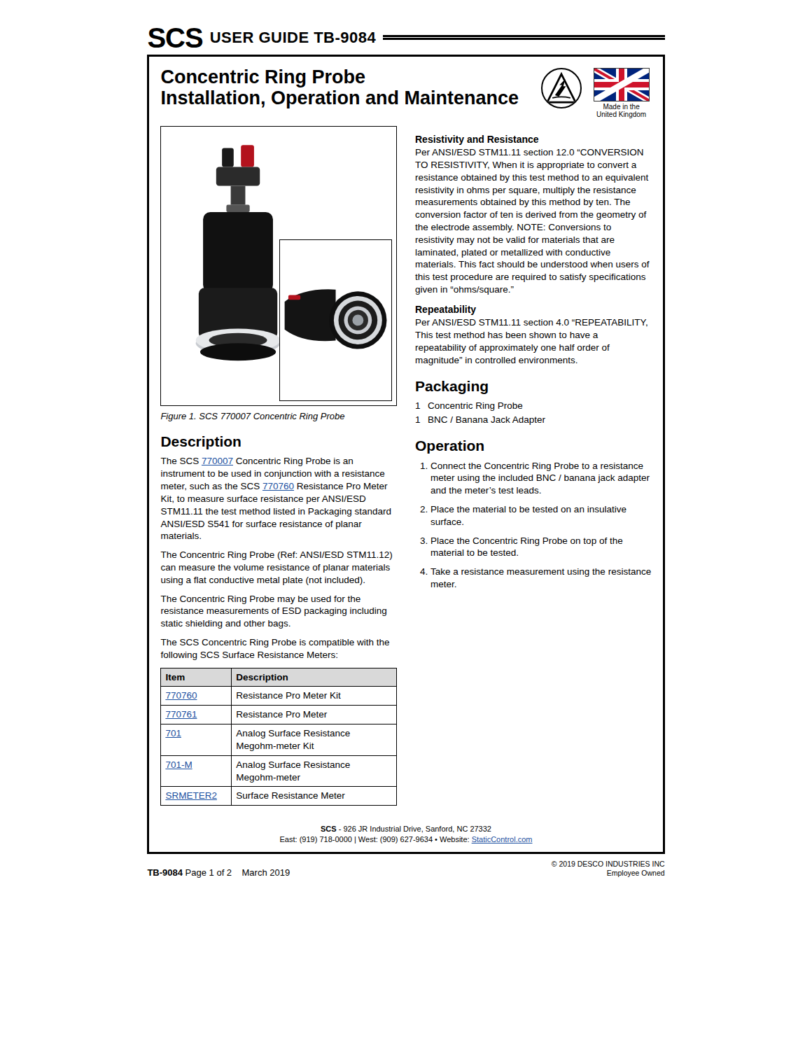SCS
USER GUIDE TB-9084
Concentric Ring Probe
Installation, Operation and Maintenance
Made in the
United Kingdom
Figure 1. SCS 770007 Concentric Ring Probe
Description
The SCS 770007 Concentric Ring Probe is an instrument to be used in conjunction with a resistance meter, such as the SCS 770760 Resistance Pro Meter Kit, to measure surface resistance per ANSI/ESD STM11.11 the test method listed in Packaging standard ANSI/ESD S541 for surface resistance of planar materials.
The Concentric Ring Probe (Ref: ANSI/ESD STM11.12) can measure the volume resistance of planar materials using a flat conductive metal plate (not included).
The Concentric Ring Probe may be used for the resistance measurements of ESD packaging including static shielding and other bags.
The SCS Concentric Ring Probe is compatible with the following SCS Surface Resistance Meters:
| Item | Description |
| --- | --- |
| 770760 | Resistance Pro Meter Kit |
| 770761 | Resistance Pro Meter |
| 701 | Analog Surface Resistance Megohm-meter Kit |
| 701-M | Analog Surface Resistance Megohm-meter |
| SRMETER2 | Surface Resistance Meter |
Resistivity and Resistance
Per ANSI/ESD STM11.11 section 12.0 “CONVERSION TO RESISTIVITY, When it is appropriate to convert a resistance obtained by this test method to an equivalent resistivity in ohms per square, multiply the resistance measurements obtained by this method by ten. The conversion factor of ten is derived from the geometry of the electrode assembly. NOTE: Conversions to resistivity may not be valid for materials that are laminated, plated or metallized with conductive materials. This fact should be understood when users of this test procedure are required to satisfy specifications given in “ohms/square.”
Repeatability
Per ANSI/ESD STM11.11 section 4.0 “REPEATABILITY, This test method has been shown to have a repeatability of approximately one half order of magnitude” in controlled environments.
Packaging
1 Concentric Ring Probe
1 BNC / Banana Jack Adapter
Operation
Connect the Concentric Ring Probe to a resistance meter using the included BNC / banana jack adapter and the meter’s test leads.
Place the material to be tested on an insulative surface.
Place the Concentric Ring Probe on top of the material to be tested.
Take a resistance measurement using the resistance meter.
SCS - 926 JR Industrial Drive, Sanford, NC 27332
East: (919) 718-0000 | West: (909) 627-9634 • Website: StaticControl.com
TB-9084 Page 1 of 2 March 2019
© 2019 DESCO INDUSTRIES INC
Employee Owned